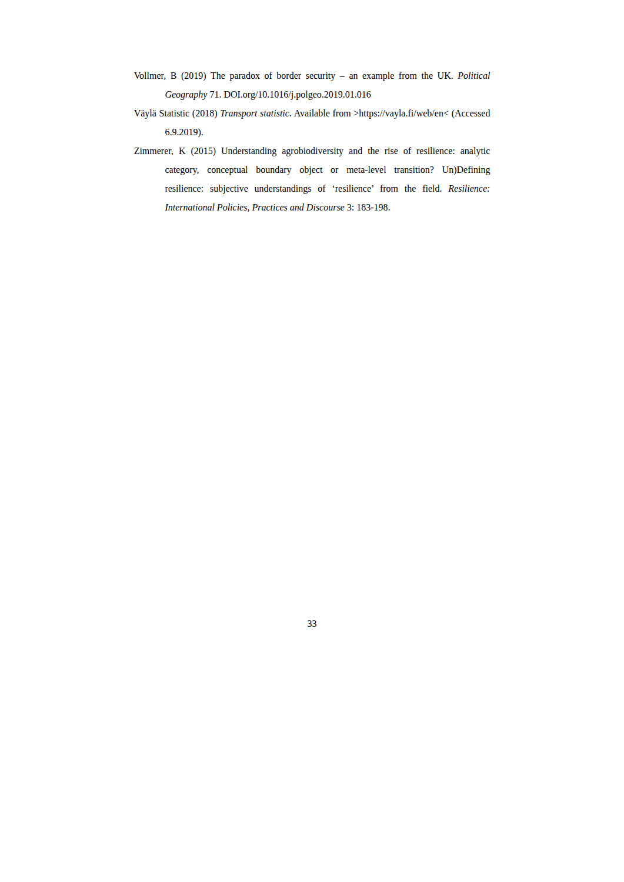Vollmer, B (2019) The paradox of border security – an example from the UK. Political Geography 71. DOI.org/10.1016/j.polgeo.2019.01.016
Väylä Statistic (2018) Transport statistic. Available from >https://vayla.fi/web/en< (Accessed 6.9.2019).
Zimmerer, K (2015) Understanding agrobiodiversity and the rise of resilience: analytic category, conceptual boundary object or meta-level transition? Un)Defining resilience: subjective understandings of ‘resilience’ from the field. Resilience: International Policies, Practices and Discourse 3: 183-198.
33